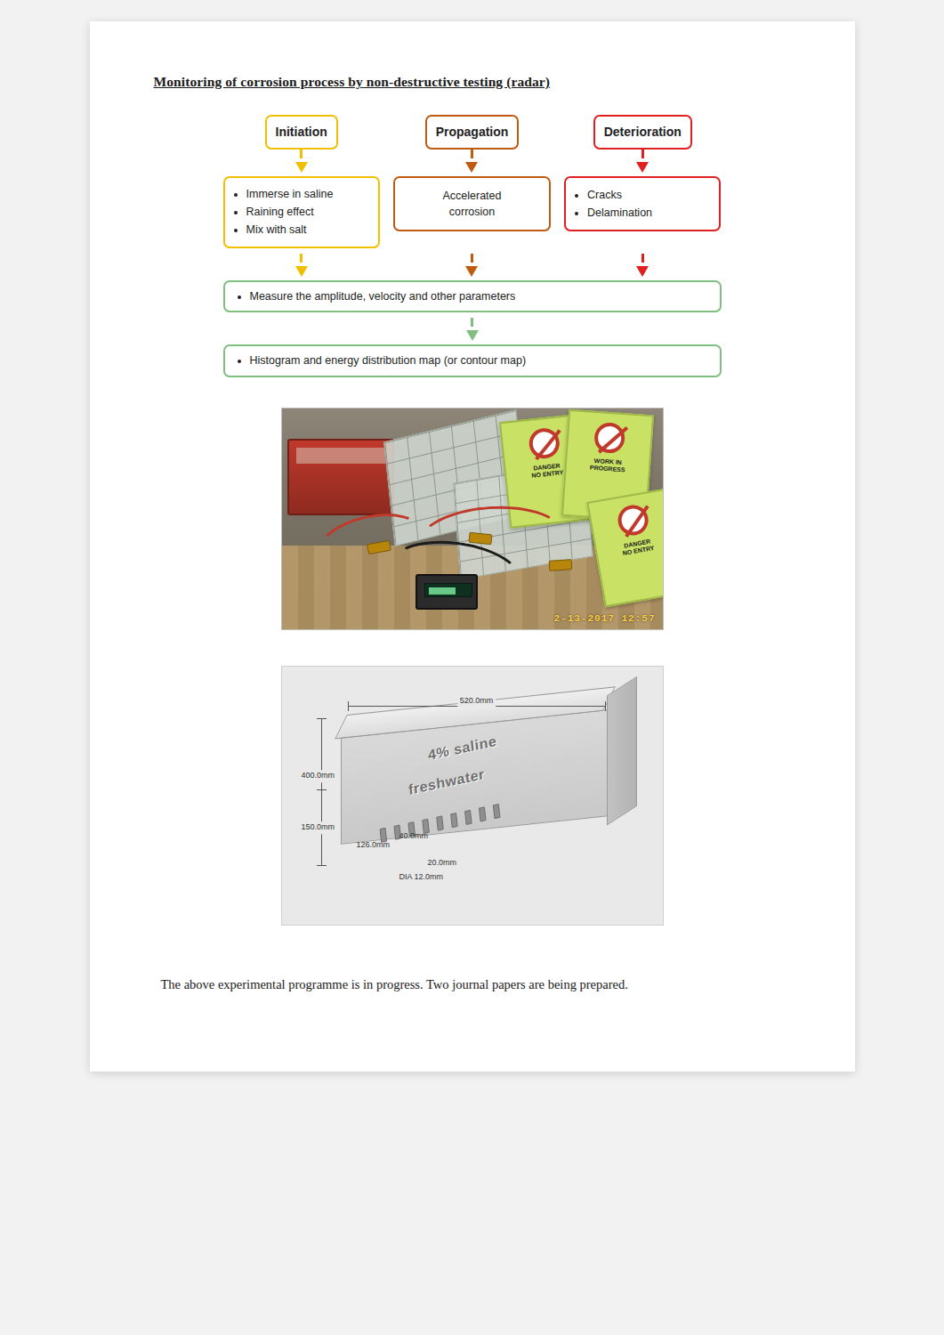Monitoring of corrosion process by non-destructive testing (radar)
Initiation
Immerse in saline
Raining effect
Mix with salt
Propagation
Accelerated
corrosion
Deterioration
Cracks
Delamination
Measure the amplitude, velocity and other parameters
Histogram and energy distribution map (or contour map)
DANGER
NO ENTRY
WORK IN
PROGRESS
DANGER
NO ENTRY
2-13-2017 12:57
4% saline
freshwater
520.0mm
400.0mm
150.0mm
126.0mm
40.0mm
20.0mm
DIA 12.0mm
The above experimental programme is in progress. Two journal papers are being prepared.